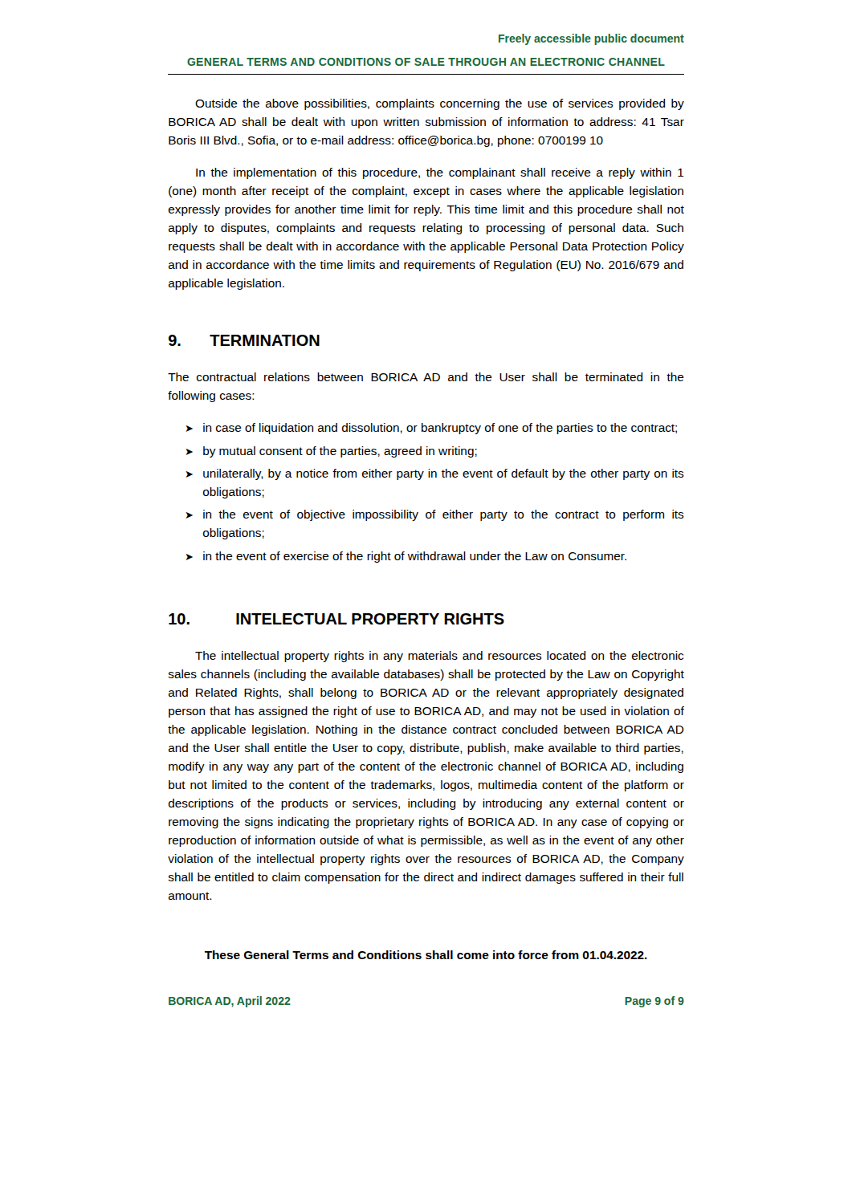Freely accessible public document
GENERAL TERMS AND CONDITIONS OF SALE THROUGH AN ELECTRONIC CHANNEL
Outside the above possibilities, complaints concerning the use of services provided by BORICA AD shall be dealt with upon written submission of information to address: 41 Tsar Boris III Blvd., Sofia, or to e-mail address: office@borica.bg, phone: 0700199 10
In the implementation of this procedure, the complainant shall receive a reply within 1 (one) month after receipt of the complaint, except in cases where the applicable legislation expressly provides for another time limit for reply. This time limit and this procedure shall not apply to disputes, complaints and requests relating to processing of personal data. Such requests shall be dealt with in accordance with the applicable Personal Data Protection Policy and in accordance with the time limits and requirements of Regulation (EU) No. 2016/679 and applicable legislation.
9. TERMINATION
The contractual relations between BORICA AD and the User shall be terminated in the following cases:
in case of liquidation and dissolution, or bankruptcy of one of the parties to the contract;
by mutual consent of the parties, agreed in writing;
unilaterally, by a notice from either party in the event of default by the other party on its obligations;
in the event of objective impossibility of either party to the contract to perform its obligations;
in the event of exercise of the right of withdrawal under the Law on Consumer.
10. INTELECTUAL PROPERTY RIGHTS
The intellectual property rights in any materials and resources located on the electronic sales channels (including the available databases) shall be protected by the Law on Copyright and Related Rights, shall belong to BORICA AD or the relevant appropriately designated person that has assigned the right of use to BORICA AD, and may not be used in violation of the applicable legislation. Nothing in the distance contract concluded between BORICA AD and the User shall entitle the User to copy, distribute, publish, make available to third parties, modify in any way any part of the content of the electronic channel of BORICA AD, including but not limited to the content of the trademarks, logos, multimedia content of the platform or descriptions of the products or services, including by introducing any external content or removing the signs indicating the proprietary rights of BORICA AD. In any case of copying or reproduction of information outside of what is permissible, as well as in the event of any other violation of the intellectual property rights over the resources of BORICA AD, the Company shall be entitled to claim compensation for the direct and indirect damages suffered in their full amount.
These General Terms and Conditions shall come into force from 01.04.2022.
BORICA AD, April 2022 Page 9 of 9